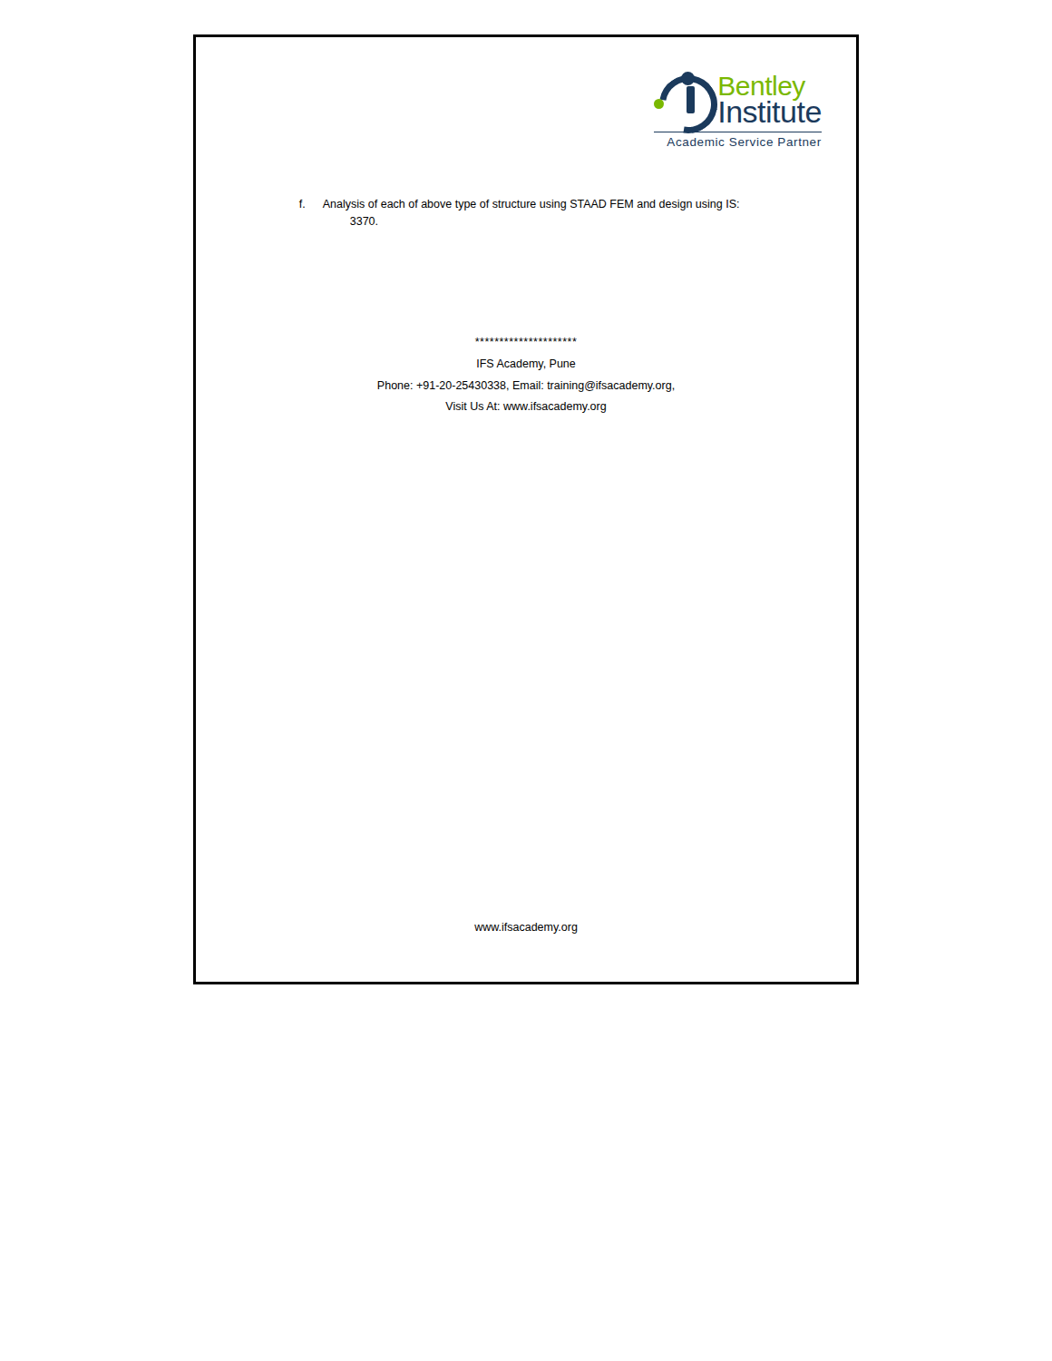Bentley
Institute
Academic Service Partner
f.
Analysis of each of above type of structure using STAAD FEM and design using IS: 3370.
*********************
IFS Academy, Pune
Phone: +91-20-25430338, Email: training@ifsacademy.org,
Visit Us At: www.ifsacademy.org
www.ifsacademy.org